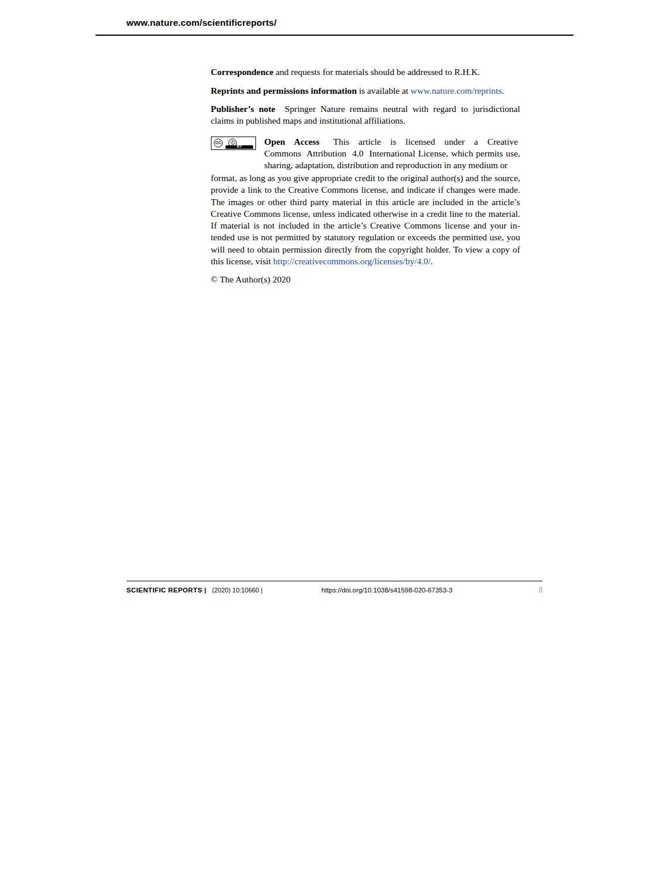www.nature.com/scientificreports/
Correspondence and requests for materials should be addressed to R.H.K.
Reprints and permissions information is available at www.nature.com/reprints.
Publisher’s note Springer Nature remains neutral with regard to jurisdictional claims in published maps and institutional affiliations.
CC ⓘ BY
Open Access This article is licensed under a Creative Commons Attribution 4.0 International License, which permits use, sharing, adaptation, distribution and reproduction in any medium or
format, as long as you give appropriate credit to the original author(s) and the source, provide a link to the Creative Commons license, and indicate if changes were made. The images or other third party material in this article are included in the article’s Creative Commons license, unless indicated otherwise in a credit line to the material. If material is not included in the article’s Creative Commons license and your intended use is not permitted by statutory regulation or exceeds the permitted use, you will need to obtain permission directly from the copyright holder. To view a copy of this license, visit http://creativecommons.org/licenses/by/4.0/.
© The Author(s) 2020
SCIENTIFIC REPORTS | (2020) 10:10660 | https://doi.org/10.1038/s41598-020-67353-3 8